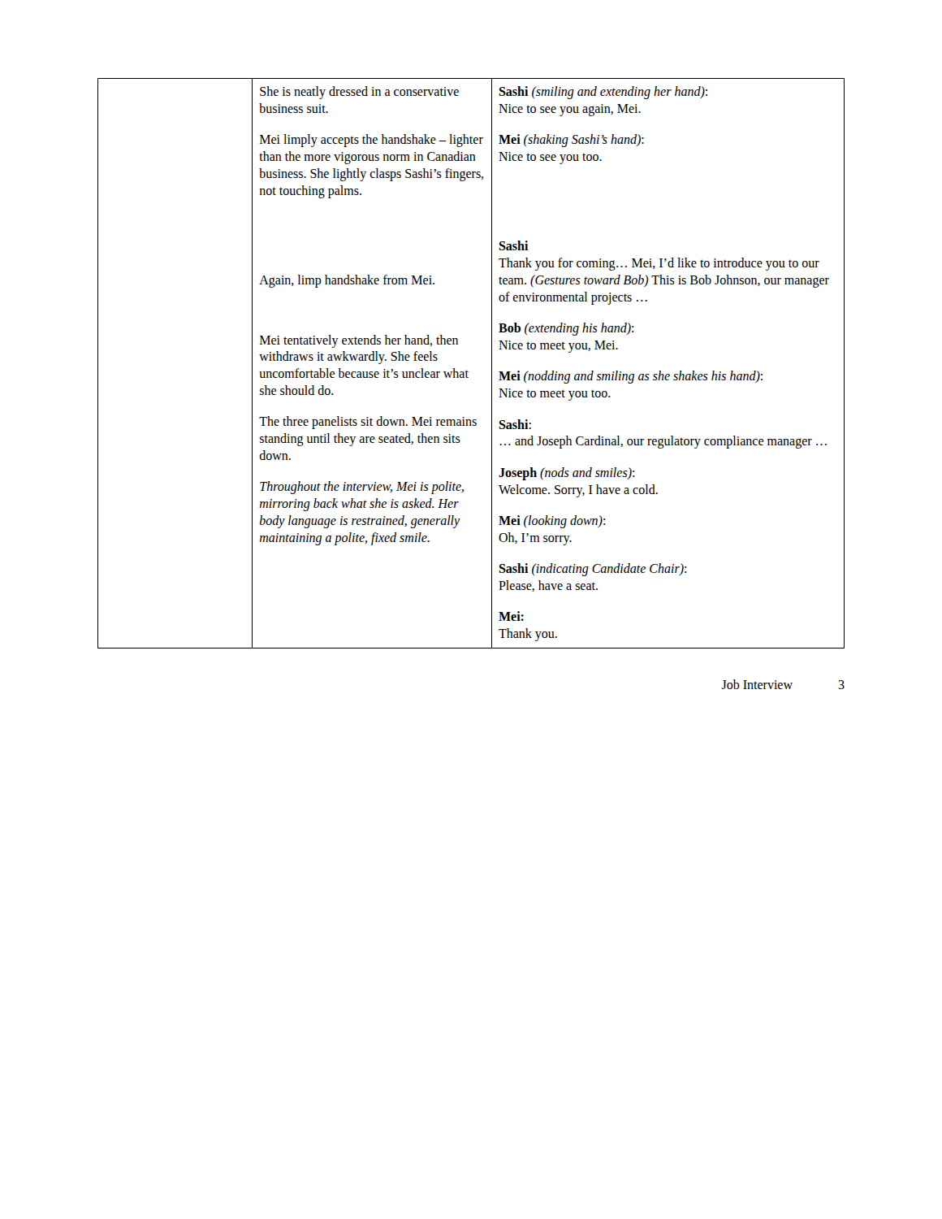| | She is neatly dressed in a conservative business suit. Mei limply accepts the handshake – lighter than the more vigorous norm in Canadian business. She lightly clasps Sashi’s fingers, not touching palms. Again, limp handshake from Mei. Mei tentatively extends her hand, then withdraws it awkwardly. She feels uncomfortable because it’s unclear what she should do. The three panelists sit down. Mei remains standing until they are seated, then sits down. Throughout the interview, Mei is polite, mirroring back what she is asked. Her body language is restrained, generally maintaining a polite, fixed smile. | Sashi (smiling and extending her hand) : Nice to see you again, Mei. Mei (shaking Sashi’s hand) : Nice to see you too. Sashi Thank you for coming… Mei, I’d like to introduce you to our team. (Gestures toward Bob) This is Bob Johnson, our manager of environmental projects … Bob (extending his hand) : Nice to meet you, Mei. Mei (nodding and smiling as she shakes his hand) : Nice to meet you too. Sashi : … and Joseph Cardinal, our regulatory compliance manager … Joseph (nods and smiles) : Welcome. Sorry, I have a cold. Mei (looking down) : Oh, I’m sorry. Sashi (indicating Candidate Chair) : Please, have a seat. Mei: Thank you. |
Job Interview3